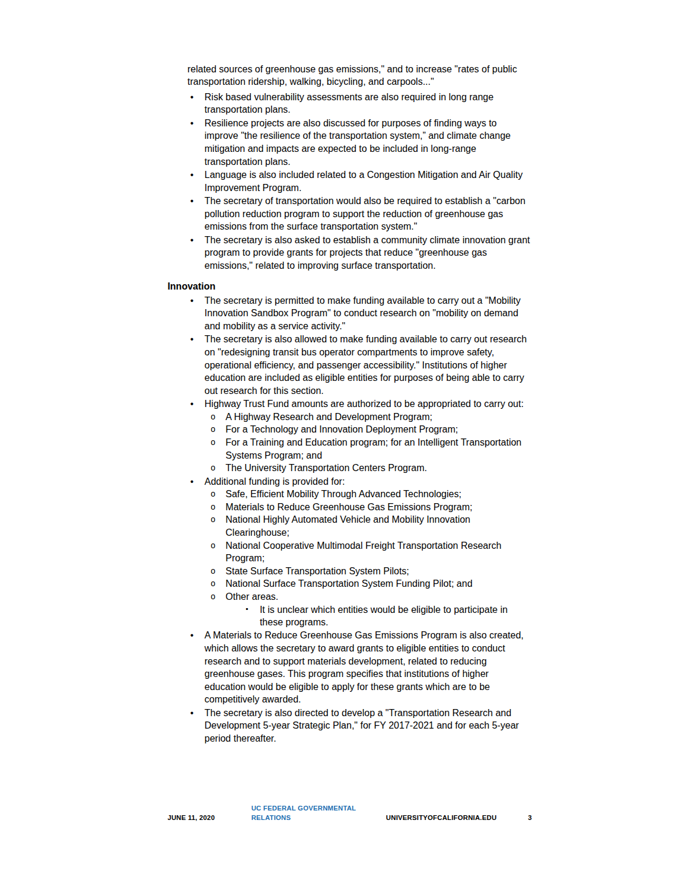related sources of greenhouse gas emissions," and to increase "rates of public transportation ridership, walking, bicycling, and carpools..."
Risk based vulnerability assessments are also required in long range transportation plans.
Resilience projects are also discussed for purposes of finding ways to improve "the resilience of the transportation system,” and climate change mitigation and impacts are expected to be included in long-range transportation plans.
Language is also included related to a Congestion Mitigation and Air Quality Improvement Program.
The secretary of transportation would also be required to establish a "carbon pollution reduction program to support the reduction of greenhouse gas emissions from the surface transportation system."
The secretary is also asked to establish a community climate innovation grant program to provide grants for projects that reduce "greenhouse gas emissions," related to improving surface transportation.
Innovation
The secretary is permitted to make funding available to carry out a "Mobility Innovation Sandbox Program" to conduct research on "mobility on demand and mobility as a service activity."
The secretary is also allowed to make funding available to carry out research on "redesigning transit bus operator compartments to improve safety, operational efficiency, and passenger accessibility." Institutions of higher education are included as eligible entities for purposes of being able to carry out research for this section.
Highway Trust Fund amounts are authorized to be appropriated to carry out:
A Highway Research and Development Program;
For a Technology and Innovation Deployment Program;
For a Training and Education program; for an Intelligent Transportation Systems Program; and
The University Transportation Centers Program.
Additional funding is provided for:
Safe, Efficient Mobility Through Advanced Technologies;
Materials to Reduce Greenhouse Gas Emissions Program;
National Highly Automated Vehicle and Mobility Innovation Clearinghouse;
National Cooperative Multimodal Freight Transportation Research Program;
State Surface Transportation System Pilots;
National Surface Transportation System Funding Pilot; and
Other areas.
It is unclear which entities would be eligible to participate in these programs.
A Materials to Reduce Greenhouse Gas Emissions Program is also created, which allows the secretary to award grants to eligible entities to conduct research and to support materials development, related to reducing greenhouse gases. This program specifies that institutions of higher education would be eligible to apply for these grants which are to be competitively awarded.
The secretary is also directed to develop a "Transportation Research and Development 5-year Strategic Plan," for FY 2017-2021 and for each 5-year period thereafter.
| JUNE 11, 2020 | UC FEDERAL GOVERNMENTAL RELATIONS | UNIVERSITYOFCALIFORNIA.EDU | 3 |